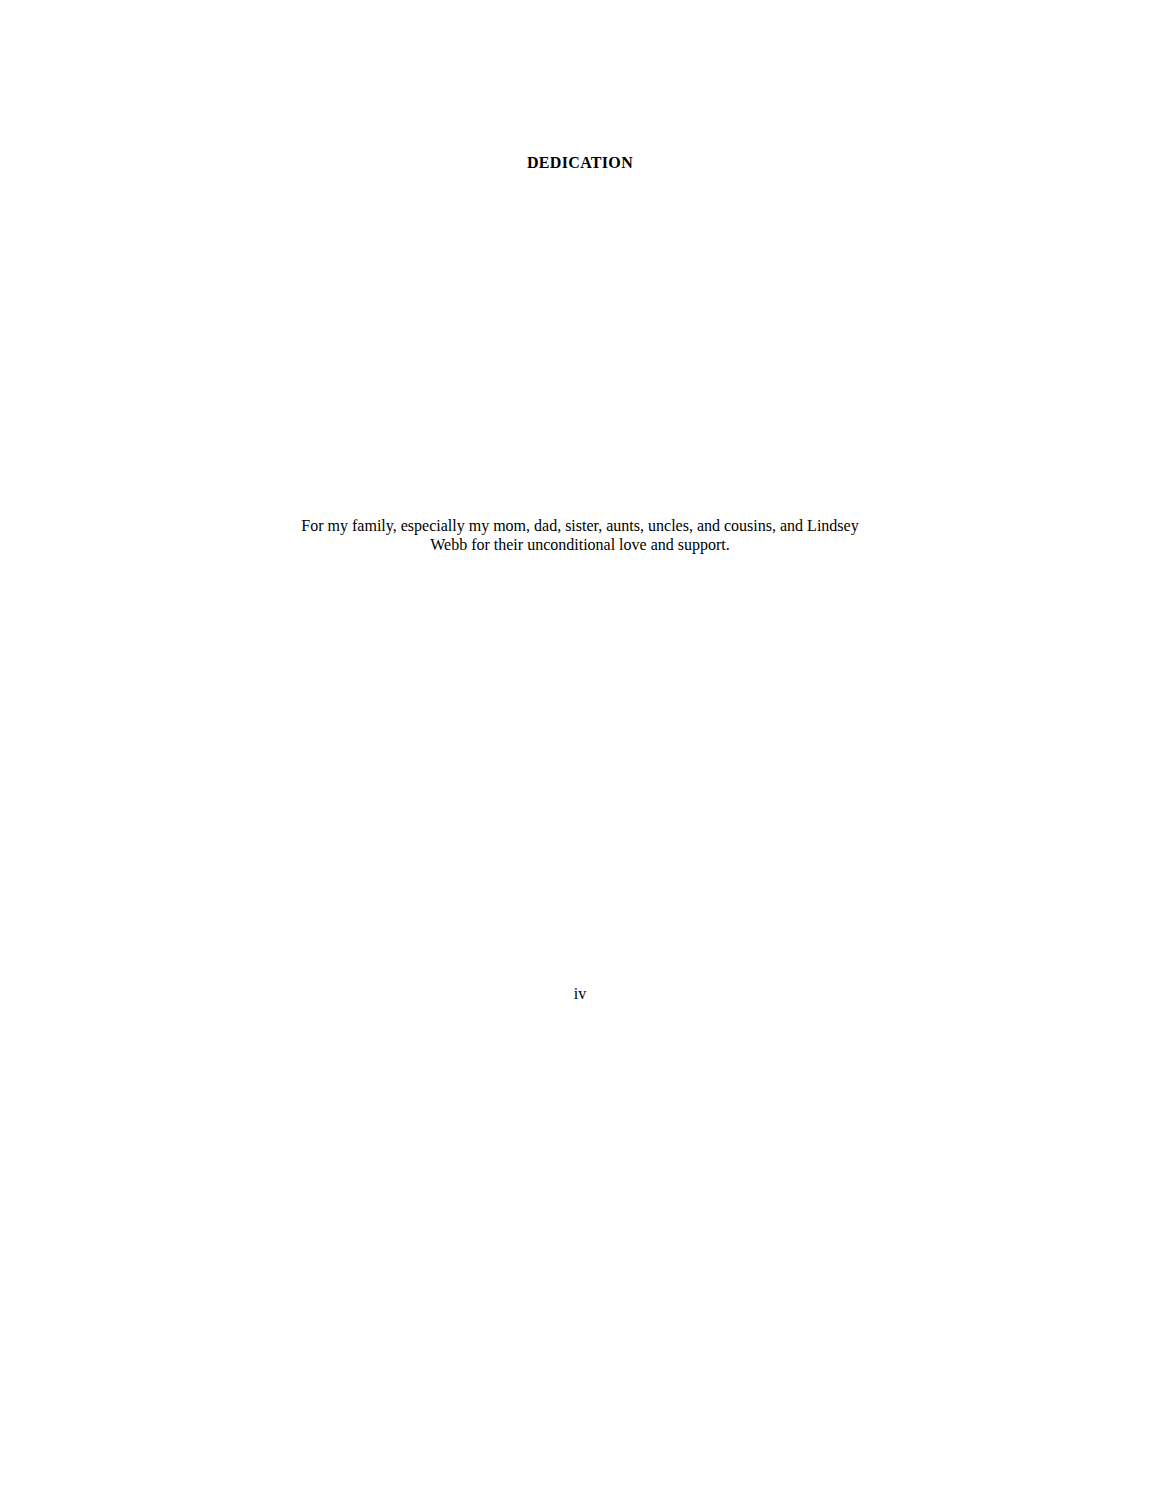DEDICATION
For my family, especially my mom, dad, sister, aunts, uncles, and cousins, and Lindsey Webb for their unconditional love and support.
iv